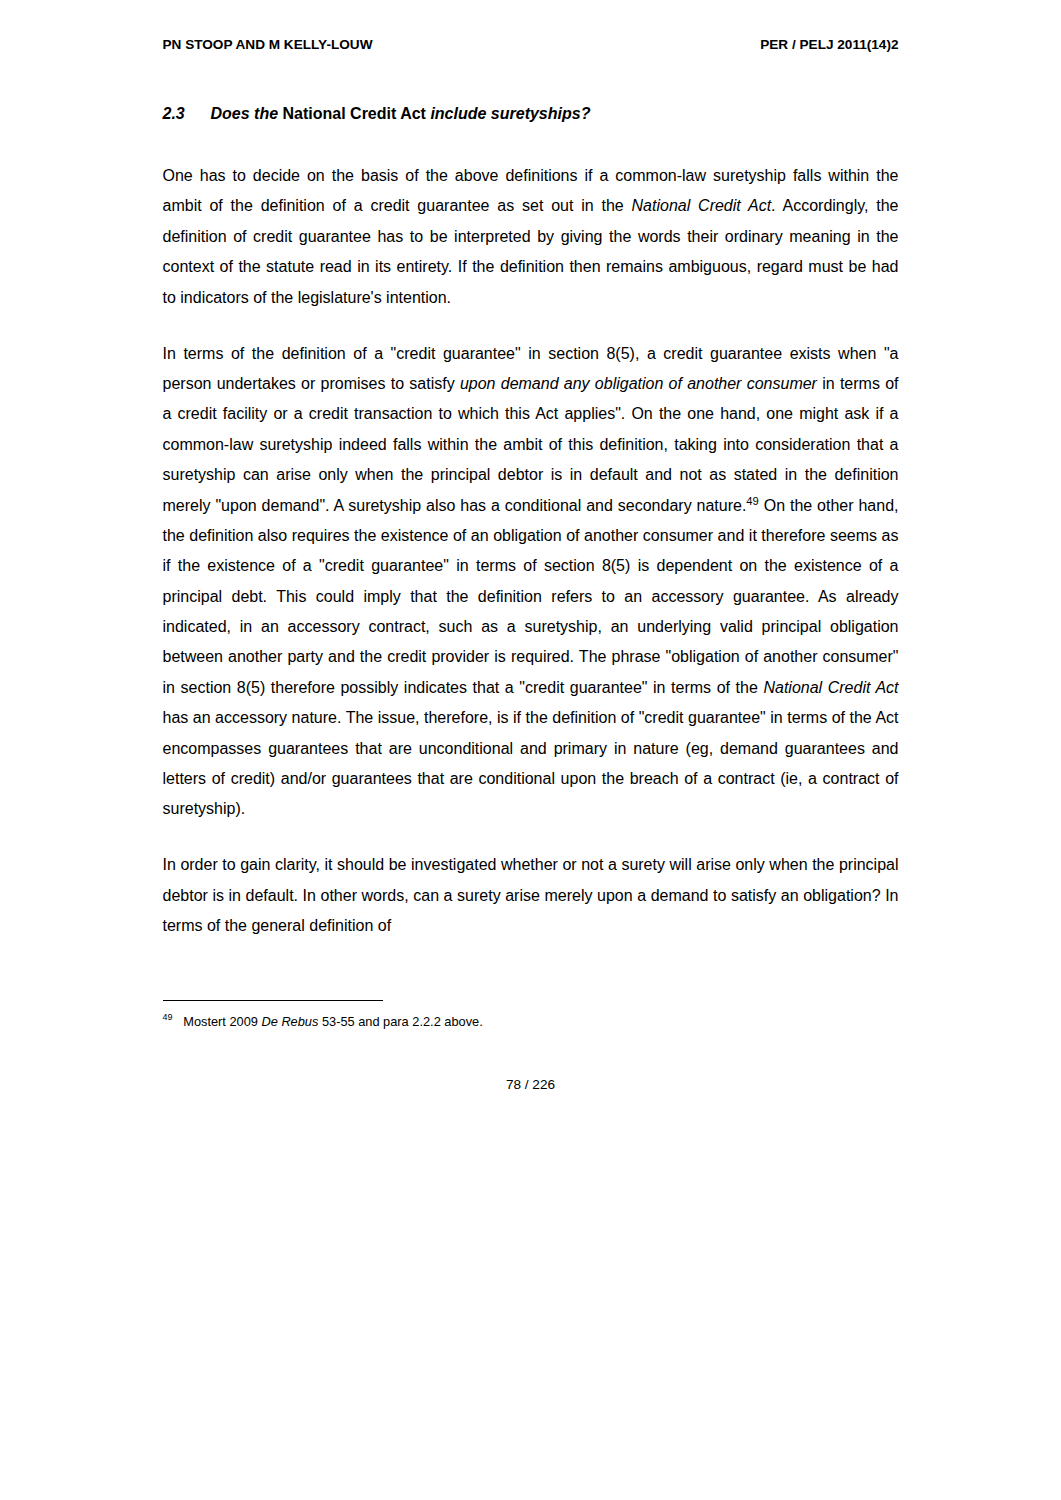PN STOOP AND M KELLY-LOUW PER / PELJ 2011(14)2
2.3 Does the National Credit Act include suretyships?
One has to decide on the basis of the above definitions if a common-law suretyship falls within the ambit of the definition of a credit guarantee as set out in the National Credit Act. Accordingly, the definition of credit guarantee has to be interpreted by giving the words their ordinary meaning in the context of the statute read in its entirety. If the definition then remains ambiguous, regard must be had to indicators of the legislature's intention.
In terms of the definition of a "credit guarantee" in section 8(5), a credit guarantee exists when "a person undertakes or promises to satisfy upon demand any obligation of another consumer in terms of a credit facility or a credit transaction to which this Act applies". On the one hand, one might ask if a common-law suretyship indeed falls within the ambit of this definition, taking into consideration that a suretyship can arise only when the principal debtor is in default and not as stated in the definition merely "upon demand". A suretyship also has a conditional and secondary nature.49 On the other hand, the definition also requires the existence of an obligation of another consumer and it therefore seems as if the existence of a "credit guarantee" in terms of section 8(5) is dependent on the existence of a principal debt. This could imply that the definition refers to an accessory guarantee. As already indicated, in an accessory contract, such as a suretyship, an underlying valid principal obligation between another party and the credit provider is required. The phrase "obligation of another consumer" in section 8(5) therefore possibly indicates that a "credit guarantee" in terms of the National Credit Act has an accessory nature. The issue, therefore, is if the definition of "credit guarantee" in terms of the Act encompasses guarantees that are unconditional and primary in nature (eg, demand guarantees and letters of credit) and/or guarantees that are conditional upon the breach of a contract (ie, a contract of suretyship).
In order to gain clarity, it should be investigated whether or not a surety will arise only when the principal debtor is in default. In other words, can a surety arise merely upon a demand to satisfy an obligation? In terms of the general definition of
49Mostert 2009 De Rebus 53-55 and para 2.2.2 above.
78 / 226